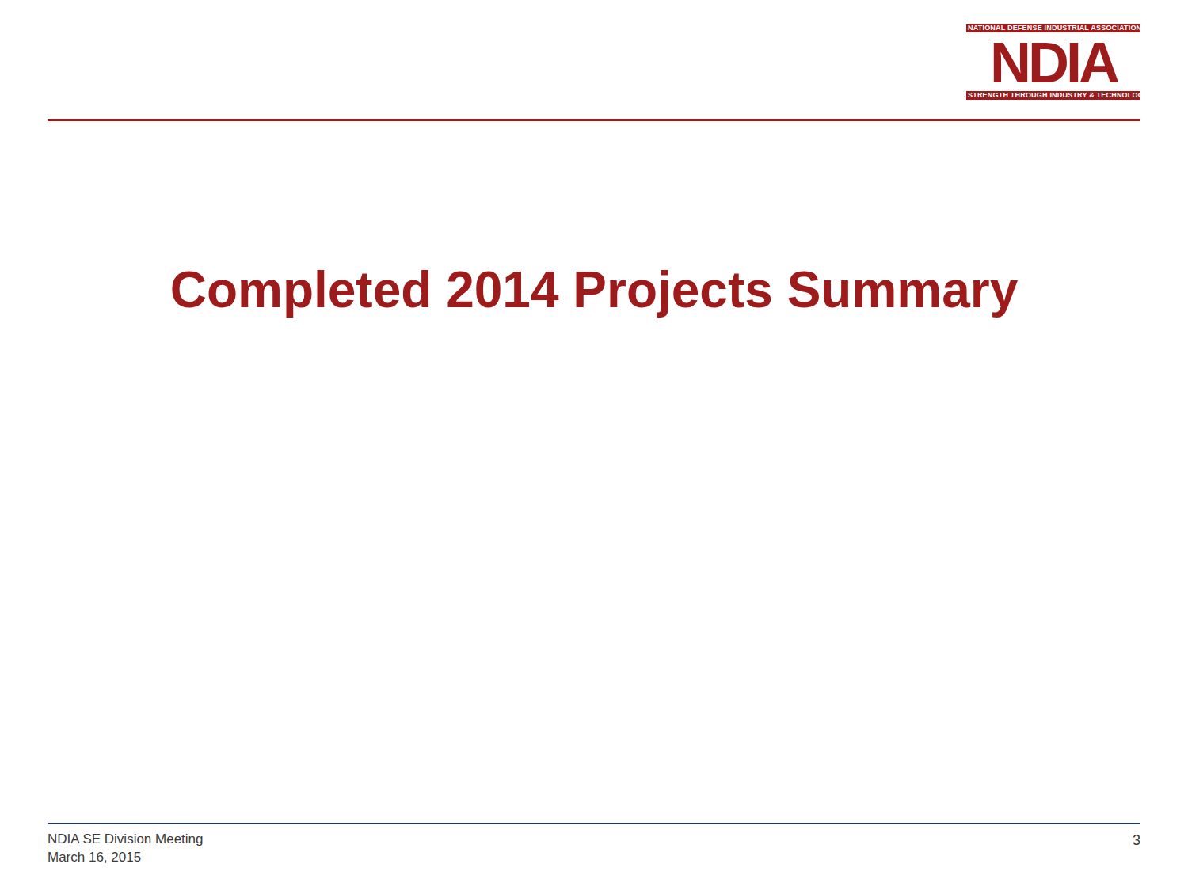NATIONAL DEFENSE INDUSTRIAL ASSOCIATION NDIA STRENGTH THROUGH INDUSTRY & TECHNOLOGY
Completed 2014 Projects Summary
NDIA SE Division Meeting
March 16, 2015
3